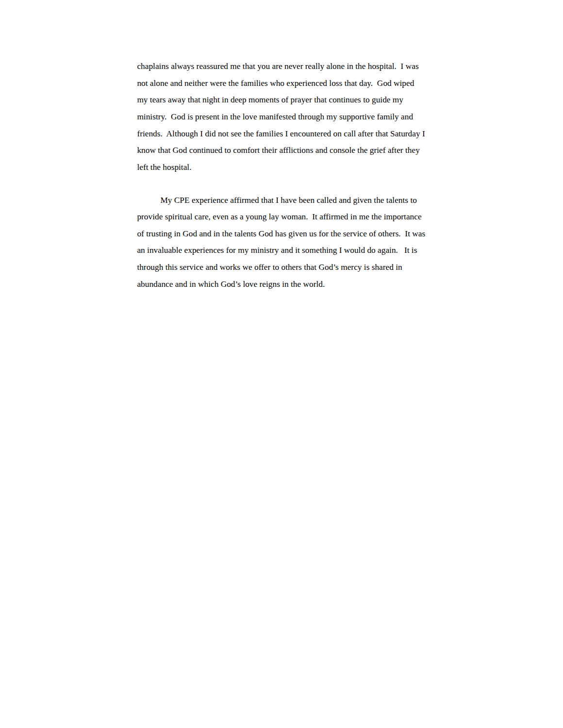chaplains always reassured me that you are never really alone in the hospital. I was not alone and neither were the families who experienced loss that day. God wiped my tears away that night in deep moments of prayer that continues to guide my ministry. God is present in the love manifested through my supportive family and friends. Although I did not see the families I encountered on call after that Saturday I know that God continued to comfort their afflictions and console the grief after they left the hospital.
My CPE experience affirmed that I have been called and given the talents to provide spiritual care, even as a young lay woman. It affirmed in me the importance of trusting in God and in the talents God has given us for the service of others. It was an invaluable experiences for my ministry and it something I would do again. It is through this service and works we offer to others that God’s mercy is shared in abundance and in which God’s love reigns in the world.